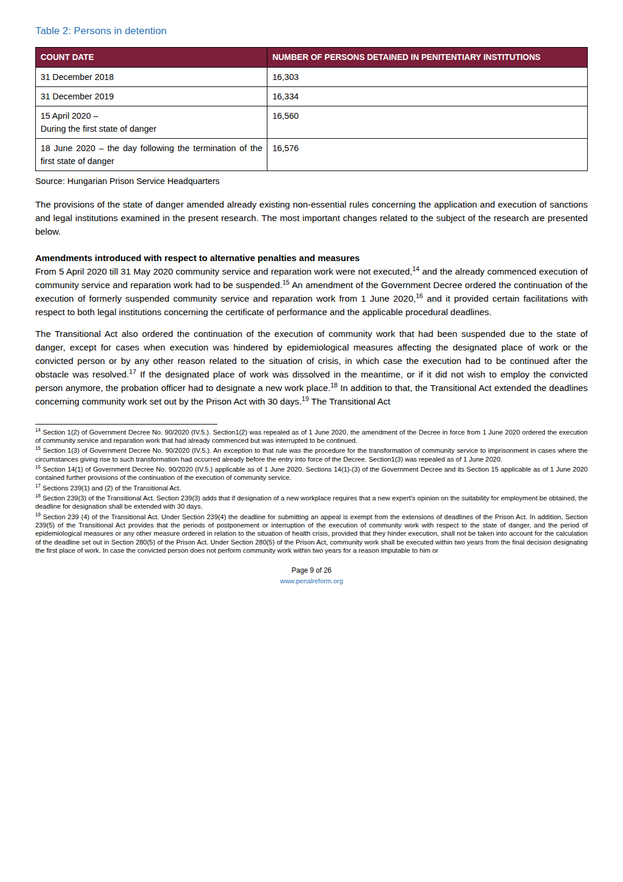Table 2: Persons in detention
| COUNT DATE | NUMBER OF PERSONS DETAINED IN PENITENTIARY INSTITUTIONS |
| --- | --- |
| 31 December 2018 | 16,303 |
| 31 December 2019 | 16,334 |
| 15 April 2020 – During the first state of danger | 16,560 |
| 18 June 2020 – the day following the termination of the first state of danger | 16,576 |
Source: Hungarian Prison Service Headquarters
The provisions of the state of danger amended already existing non-essential rules concerning the application and execution of sanctions and legal institutions examined in the present research. The most important changes related to the subject of the research are presented below.
Amendments introduced with respect to alternative penalties and measures
From 5 April 2020 till 31 May 2020 community service and reparation work were not executed,14 and the already commenced execution of community service and reparation work had to be suspended.15 An amendment of the Government Decree ordered the continuation of the execution of formerly suspended community service and reparation work from 1 June 2020,16 and it provided certain facilitations with respect to both legal institutions concerning the certificate of performance and the applicable procedural deadlines.
The Transitional Act also ordered the continuation of the execution of community work that had been suspended due to the state of danger, except for cases when execution was hindered by epidemiological measures affecting the designated place of work or the convicted person or by any other reason related to the situation of crisis, in which case the execution had to be continued after the obstacle was resolved.17 If the designated place of work was dissolved in the meantime, or if it did not wish to employ the convicted person anymore, the probation officer had to designate a new work place.18 In addition to that, the Transitional Act extended the deadlines concerning community work set out by the Prison Act with 30 days.19 The Transitional Act
14 Section 1(2) of Government Decree No. 90/2020 (IV.5.). Section1(2) was repealed as of 1 June 2020, the amendment of the Decree in force from 1 June 2020 ordered the execution of community service and reparation work that had already commenced but was interrupted to be continued.
15 Section 1(3) of Government Decree No. 90/2020 (IV.5.). An exception to that rule was the procedure for the transformation of community service to imprisonment in cases where the circumstances giving rise to such transformation had occurred already before the entry into force of the Decree. Section1(3) was repealed as of 1 June 2020.
16 Section 14(1) of Government Decree No. 90/2020 (IV.5.) applicable as of 1 June 2020. Sections 14(1)-(3) of the Government Decree and its Section 15 applicable as of 1 June 2020 contained further provisions of the continuation of the execution of community service.
17 Sections 239(1) and (2) of the Transitional Act.
18 Section 239(3) of the Transitional Act. Section 239(3) adds that if designation of a new workplace requires that a new expert's opinion on the suitability for employment be obtained, the deadline for designation shall be extended with 30 days.
19 Section 239 (4) of the Transitional Act. Under Section 239(4) the deadline for submitting an appeal is exempt from the extensions of deadlines of the Prison Act. In addition, Section 239(5) of the Transitional Act provides that the periods of postponement or interruption of the execution of community work with respect to the state of danger, and the period of epidemiological measures or any other measure ordered in relation to the situation of health crisis, provided that they hinder execution, shall not be taken into account for the calculation of the deadline set out in Section 280(5) of the Prison Act. Under Section 280(5) of the Prison Act, community work shall be executed within two years from the final decision designating the first place of work. In case the convicted person does not perform community work within two years for a reason imputable to him or
Page 9 of 26
www.penalreform.org